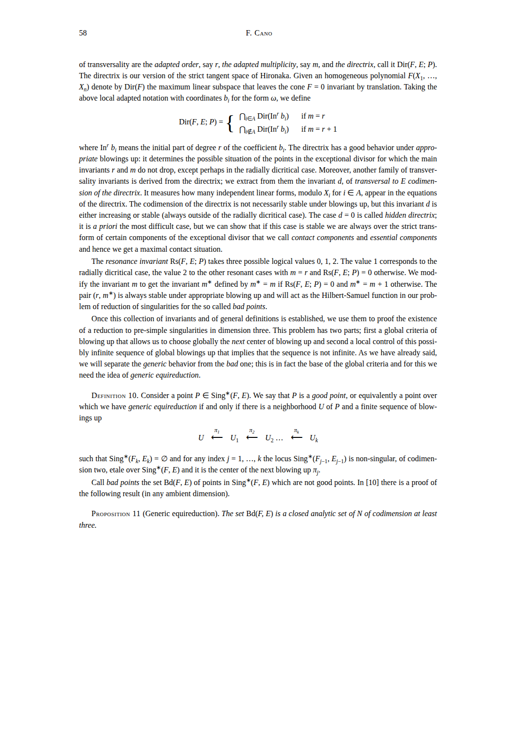58 F. Cano
of transversality are the adapted order, say r, the adapted multiplicity, say m, and the directrix, call it Dir(F, E; P). The directrix is our version of the strict tangent space of Hironaka. Given an homogeneous polynomial F(X1, …, Xn) denote by Dir(F) the maximum linear subspace that leaves the cone F = 0 invariant by translation. Taking the above local adapted notation with coordinates bi for the form ω, we define
Dir(F, E; P) = { ⋂i∈A Dir(Inr bi) if m = r ⋂i∉A Dir(Inr bi) if m = r + 1
where Inr bi means the initial part of degree r of the coefficient bi. The directrix has a good behavior under appropriate blowings up: it determines the possible situation of the points in the exceptional divisor for which the main invariants r and m do not drop, except perhaps in the radially dicritical case. Moreover, another family of transversality invariants is derived from the directrix; we extract from them the invariant d, of transversal to E codimension of the directrix. It measures how many independent linear forms, modulo Xi for i ∈ A, appear in the equations of the directrix. The codimension of the directrix is not necessarily stable under blowings up, but this invariant d is either increasing or stable (always outside of the radially dicritical case). The case d = 0 is called hidden directrix; it is a priori the most difficult case, but we can show that if this case is stable we are always over the strict transform of certain components of the exceptional divisor that we call contact components and essential components and hence we get a maximal contact situation.
The resonance invariant Rs(F, E; P) takes three possible logical values 0, 1, 2. The value 1 corresponds to the radially dicritical case, the value 2 to the other resonant cases with m = r and Rs(F, E; P) = 0 otherwise. We modify the invariant m to get the invariant m∗ defined by m∗ = m if Rs(F, E; P) = 0 and m∗ = m + 1 otherwise. The pair (r, m∗) is always stable under appropriate blowing up and will act as the Hilbert-Samuel function in our problem of reduction of singularities for the so called bad points.
Once this collection of invariants and of general definitions is established, we use them to proof the existence of a reduction to pre-simple singularities in dimension three. This problem has two parts; first a global criteria of blowing up that allows us to choose globally the next center of blowing up and second a local control of this possibly infinite sequence of global blowings up that implies that the sequence is not infinite. As we have already said, we will separate the generic behavior from the bad one; this is in fact the base of the global criteria and for this we need the idea of generic equireduction.
Definition 10. Consider a point P ∈ Sing∗(F, E). We say that P is a good point, or equivalently a point over which we have generic equireduction if and only if there is a neighborhood U of P and a finite sequence of blowings up
U π1⟵ U1 π2⟵ U2 … πk⟵ Uk
such that Sing∗(Fk, Ek) = ∅ and for any index j = 1, …, k the locus Sing∗(Fj−1, Ej−1) is non-singular, of codimension two, etale over Sing∗(F, E) and it is the center of the next blowing up πj.
Call bad points the set Bd(F, E) of points in Sing∗(F, E) which are not good points. In [10] there is a proof of the following result (in any ambient dimension).
Proposition 11 (Generic equireduction). The set Bd(F, E) is a closed analytic set of N of codimension at least three.